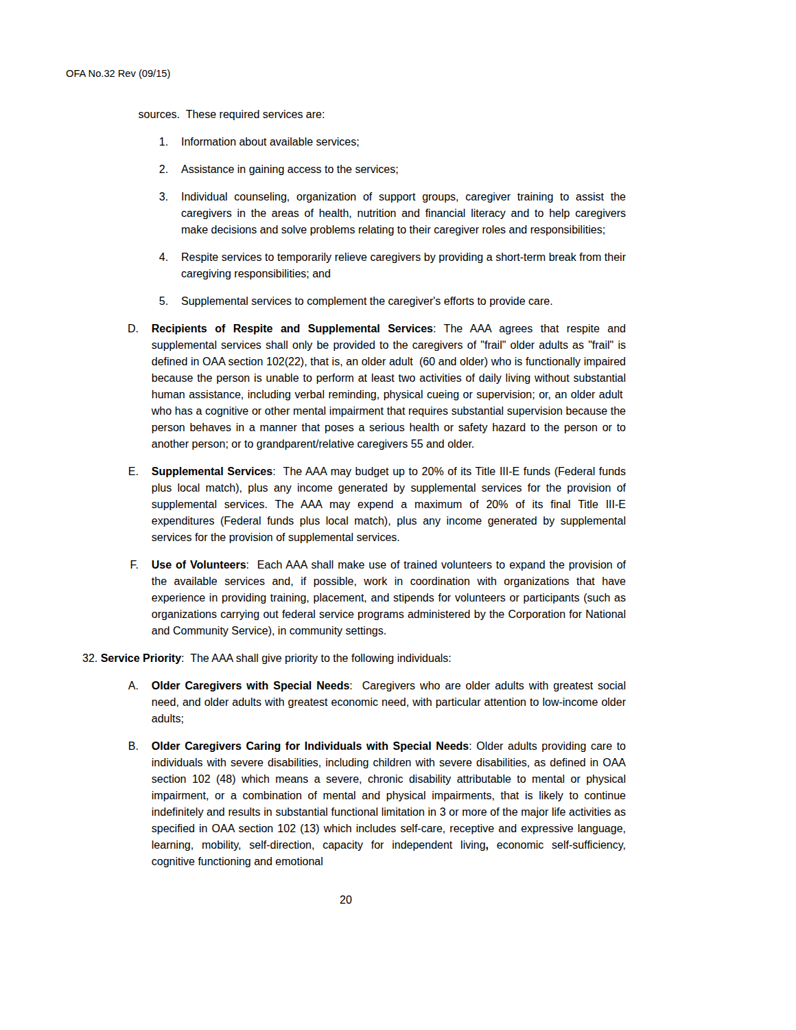OFA No.32 Rev (09/15)
sources. These required services are:
Information about available services;
Assistance in gaining access to the services;
Individual counseling, organization of support groups, caregiver training to assist the caregivers in the areas of health, nutrition and financial literacy and to help caregivers make decisions and solve problems relating to their caregiver roles and responsibilities;
Respite services to temporarily relieve caregivers by providing a short-term break from their caregiving responsibilities; and
Supplemental services to complement the caregiver's efforts to provide care.
Recipients of Respite and Supplemental Services: The AAA agrees that respite and supplemental services shall only be provided to the caregivers of "frail" older adults as "frail" is defined in OAA section 102(22), that is, an older adult (60 and older) who is functionally impaired because the person is unable to perform at least two activities of daily living without substantial human assistance, including verbal reminding, physical cueing or supervision; or, an older adult who has a cognitive or other mental impairment that requires substantial supervision because the person behaves in a manner that poses a serious health or safety hazard to the person or to another person; or to grandparent/relative caregivers 55 and older.
Supplemental Services: The AAA may budget up to 20% of its Title III-E funds (Federal funds plus local match), plus any income generated by supplemental services for the provision of supplemental services. The AAA may expend a maximum of 20% of its final Title III-E expenditures (Federal funds plus local match), plus any income generated by supplemental services for the provision of supplemental services.
Use of Volunteers: Each AAA shall make use of trained volunteers to expand the provision of the available services and, if possible, work in coordination with organizations that have experience in providing training, placement, and stipends for volunteers or participants (such as organizations carrying out federal service programs administered by the Corporation for National and Community Service), in community settings.
32. Service Priority: The AAA shall give priority to the following individuals:
Older Caregivers with Special Needs: Caregivers who are older adults with greatest social need, and older adults with greatest economic need, with particular attention to low-income older adults;
Older Caregivers Caring for Individuals with Special Needs: Older adults providing care to individuals with severe disabilities, including children with severe disabilities, as defined in OAA section 102 (48) which means a severe, chronic disability attributable to mental or physical impairment, or a combination of mental and physical impairments, that is likely to continue indefinitely and results in substantial functional limitation in 3 or more of the major life activities as specified in OAA section 102 (13) which includes self-care, receptive and expressive language, learning, mobility, self-direction, capacity for independent living, economic self-sufficiency, cognitive functioning and emotional
20